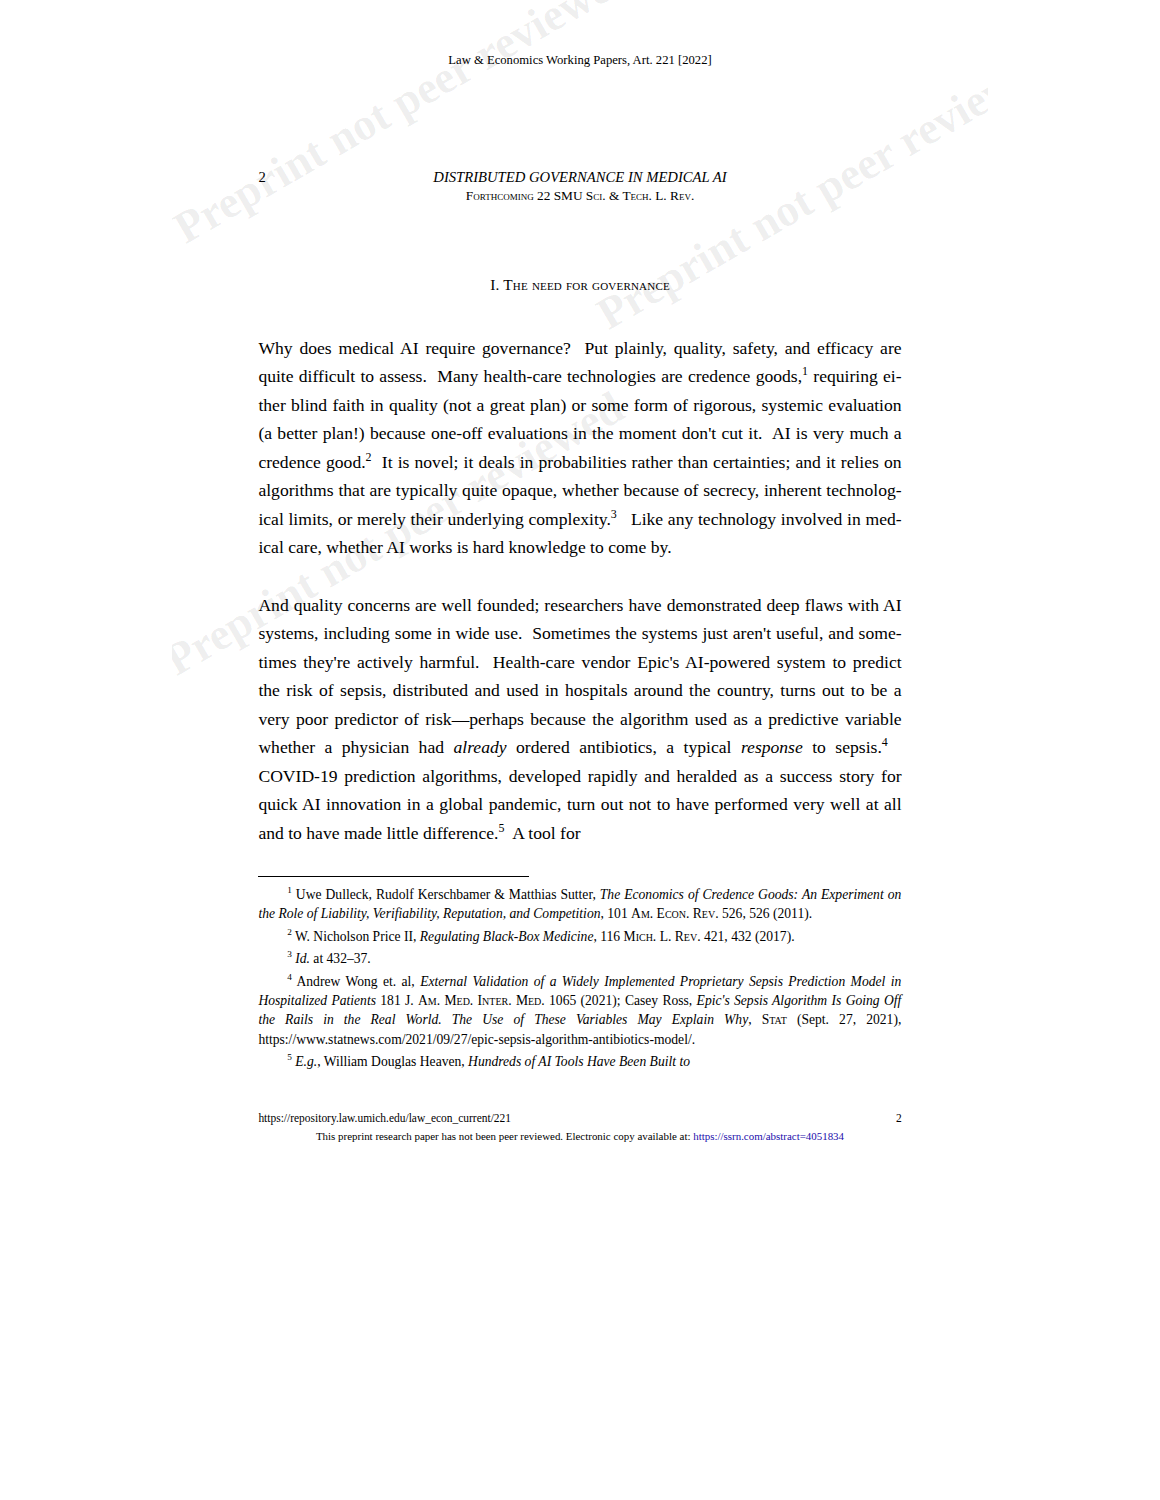Preprint not peer reviewed Preprint not peer reviewed Preprint not peer reviewed
Law & Economics Working Papers, Art. 221 [2022]
2 DISTRIBUTED GOVERNANCE IN MEDICAL AI
Forthcoming 22 SMU Sci. & Tech. L. Rev.
I. The need for governance
Why does medical AI require governance? Put plainly, quality, safety, and efficacy are quite difficult to assess. Many health-care technologies are credence goods,1 requiring either blind faith in quality (not a great plan) or some form of rigorous, systemic evaluation (a better plan!) because one-off evaluations in the moment don't cut it. AI is very much a credence good.2 It is novel; it deals in probabilities rather than certainties; and it relies on algorithms that are typically quite opaque, whether because of secrecy, inherent technological limits, or merely their underlying complexity.3 Like any technology involved in medical care, whether AI works is hard knowledge to come by.
And quality concerns are well founded; researchers have demonstrated deep flaws with AI systems, including some in wide use. Sometimes the systems just aren't useful, and sometimes they're actively harmful. Health-care vendor Epic's AI-powered system to predict the risk of sepsis, distributed and used in hospitals around the country, turns out to be a very poor predictor of risk—perhaps because the algorithm used as a predictive variable whether a physician had already ordered antibiotics, a typical response to sepsis.4 COVID-19 prediction algorithms, developed rapidly and heralded as a success story for quick AI innovation in a global pandemic, turn out not to have performed very well at all and to have made little difference.5 A tool for
1 Uwe Dulleck, Rudolf Kerschbamer & Matthias Sutter, The Economics of Credence Goods: An Experiment on the Role of Liability, Verifiability, Reputation, and Competition, 101 Am. Econ. Rev. 526, 526 (2011).
2 W. Nicholson Price II, Regulating Black-Box Medicine, 116 Mich. L. Rev. 421, 432 (2017).
3 Id. at 432–37.
4 Andrew Wong et. al, External Validation of a Widely Implemented Proprietary Sepsis Prediction Model in Hospitalized Patients 181 J. Am. Med. Inter. Med. 1065 (2021); Casey Ross, Epic's Sepsis Algorithm Is Going Off the Rails in the Real World. The Use of These Variables May Explain Why, Stat (Sept. 27, 2021), https://www.statnews.com/2021/09/27/epic-sepsis-algorithm-antibiotics-model/.
5 E.g., William Douglas Heaven, Hundreds of AI Tools Have Been Built to
https://repository.law.umich.edu/law_econ_current/221 2
This preprint research paper has not been peer reviewed. Electronic copy available at: https://ssrn.com/abstract=4051834